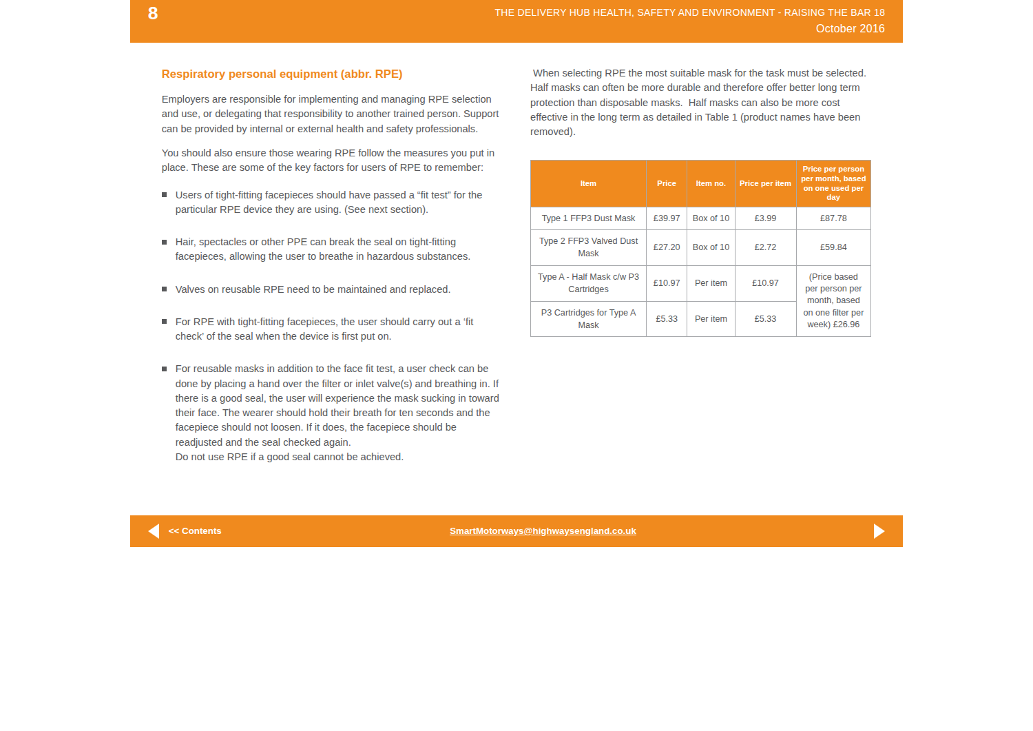8
The Delivery Hub Health, Safety and Environment - Raising the Bar 18 October 2016
Respiratory personal equipment (abbr. RPE)
Employers are responsible for implementing and managing RPE selection and use, or delegating that responsibility to another trained person. Support can be provided by internal or external health and safety professionals.
You should also ensure those wearing RPE follow the measures you put in place. These are some of the key factors for users of RPE to remember:
Users of tight-fitting facepieces should have passed a “fit test” for the particular RPE device they are using. (See next section).
Hair, spectacles or other PPE can break the seal on tight-fitting facepieces, allowing the user to breathe in hazardous substances.
Valves on reusable RPE need to be maintained and replaced.
For RPE with tight-fitting facepieces, the user should carry out a ‘fit check’ of the seal when the device is first put on.
For reusable masks in addition to the face fit test, a user check can be done by placing a hand over the filter or inlet valve(s) and breathing in. If there is a good seal, the user will experience the mask sucking in toward their face. The wearer should hold their breath for ten seconds and the facepiece should not loosen. If it does, the facepiece should be readjusted and the seal checked again.
Do not use RPE if a good seal cannot be achieved.
When selecting RPE the most suitable mask for the task must be selected. Half masks can often be more durable and therefore offer better long term protection than disposable masks. Half masks can also be more cost effective in the long term as detailed in Table 1 (product names have been removed).
| Item | Price | Item no. | Price per item | Price per person per month, based on one used per day |
| --- | --- | --- | --- | --- |
| Type 1 FFP3 Dust Mask | £39.97 | Box of 10 | £3.99 | £87.78 |
| Type 2 FFP3 Valved Dust Mask | £27.20 | Box of 10 | £2.72 | £59.84 |
| Type A - Half Mask c/w P3 Cartridges | £10.97 | Per item | £10.97 | (Price based per person per month, based on one filter per week) £26.96 |
| P3 Cartridges for Type A Mask | £5.33 | Per item | £5.33 |
<< Contents
SmartMotorways@highwaysengland.co.uk